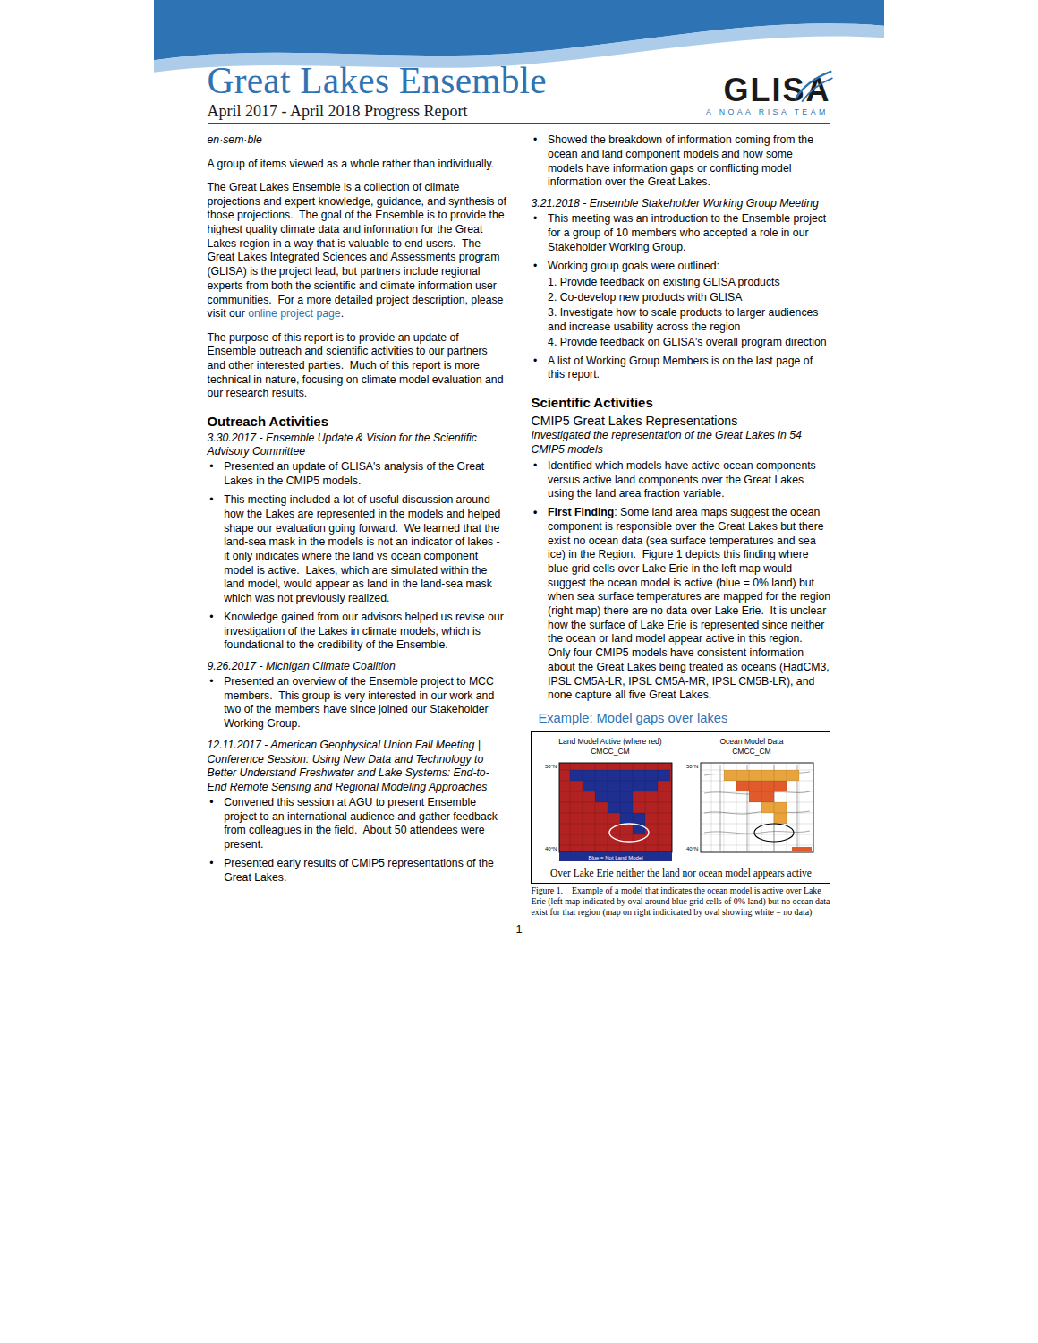Great Lakes Ensemble
April 2017 - April 2018 Progress Report
GLISA
A NOAA RISA TEAM
en·sem·ble
A group of items viewed as a whole rather than individually.
The Great Lakes Ensemble is a collection of climate projections and expert knowledge, guidance, and synthesis of those projections. The goal of the Ensemble is to provide the highest quality climate data and information for the Great Lakes region in a way that is valuable to end users. The Great Lakes Integrated Sciences and Assessments program (GLISA) is the project lead, but partners include regional experts from both the scientific and climate information user communities. For a more detailed project description, please visit our online project page.
The purpose of this report is to provide an update of Ensemble outreach and scientific activities to our partners and other interested parties. Much of this report is more technical in nature, focusing on climate model evaluation and our research results.
Outreach Activities
3.30.2017 - Ensemble Update & Vision for the Scientific Advisory Committee
Presented an update of GLISA's analysis of the Great Lakes in the CMIP5 models.
This meeting included a lot of useful discussion around how the Lakes are represented in the models and helped shape our evaluation going forward. We learned that the land-sea mask in the models is not an indicator of lakes - it only indicates where the land vs ocean component model is active. Lakes, which are simulated within the land model, would appear as land in the land-sea mask which was not previously realized.
Knowledge gained from our advisors helped us revise our investigation of the Lakes in climate models, which is foundational to the credibility of the Ensemble.
9.26.2017 - Michigan Climate Coalition
Presented an overview of the Ensemble project to MCC members. This group is very interested in our work and two of the members have since joined our Stakeholder Working Group.
12.11.2017 - American Geophysical Union Fall Meeting | Conference Session: Using New Data and Technology to Better Understand Freshwater and Lake Systems: End-to-End Remote Sensing and Regional Modeling Approaches
Convened this session at AGU to present Ensemble project to an international audience and gather feedback from colleagues in the field. About 50 attendees were present.
Presented early results of CMIP5 representations of the Great Lakes.
Showed the breakdown of information coming from the ocean and land component models and how some models have information gaps or conflicting model information over the Great Lakes.
3.21.2018 - Ensemble Stakeholder Working Group Meeting
This meeting was an introduction to the Ensemble project for a group of 10 members who accepted a role in our Stakeholder Working Group.
Working group goals were outlined:
1. Provide feedback on existing GLISA products
2. Co-develop new products with GLISA
3. Investigate how to scale products to larger audiences and increase usability across the region
4. Provide feedback on GLISA's overall program direction
A list of Working Group Members is on the last page of this report.
Scientific Activities
CMIP5 Great Lakes Representations
Investigated the representation of the Great Lakes in 54 CMIP5 models
Identified which models have active ocean components versus active land components over the Great Lakes using the land area fraction variable.
First Finding: Some land area maps suggest the ocean component is responsible over the Great Lakes but there exist no ocean data (sea surface temperatures and sea ice) in the Region. Figure 1 depicts this finding where blue grid cells over Lake Erie in the left map would suggest the ocean model is active (blue = 0% land) but when sea surface temperatures are mapped for the region (right map) there are no data over Lake Erie. It is unclear how the surface of Lake Erie is represented since neither the ocean or land model appear active in this region. Only four CMIP5 models have consistent information about the Great Lakes being treated as oceans (HadCM3, IPSL CM5A-LR, IPSL CM5A-MR, IPSL CM5B-LR), and none capture all five Great Lakes.
Example: Model gaps over lakes
Land Model Active (where red)CMCC_CM
50°N 40°N Blue = Not Land Model
Ocean Model DataCMCC_CM
50°N 40°N
Over Lake Erie neither the land nor ocean model appears active
Figure 1. Example of a model that indicates the ocean model is active over Lake Erie (left map indicated by oval around blue grid cells of 0% land) but no ocean data exist for that region (map on right indicicated by oval showing white = no data)
1